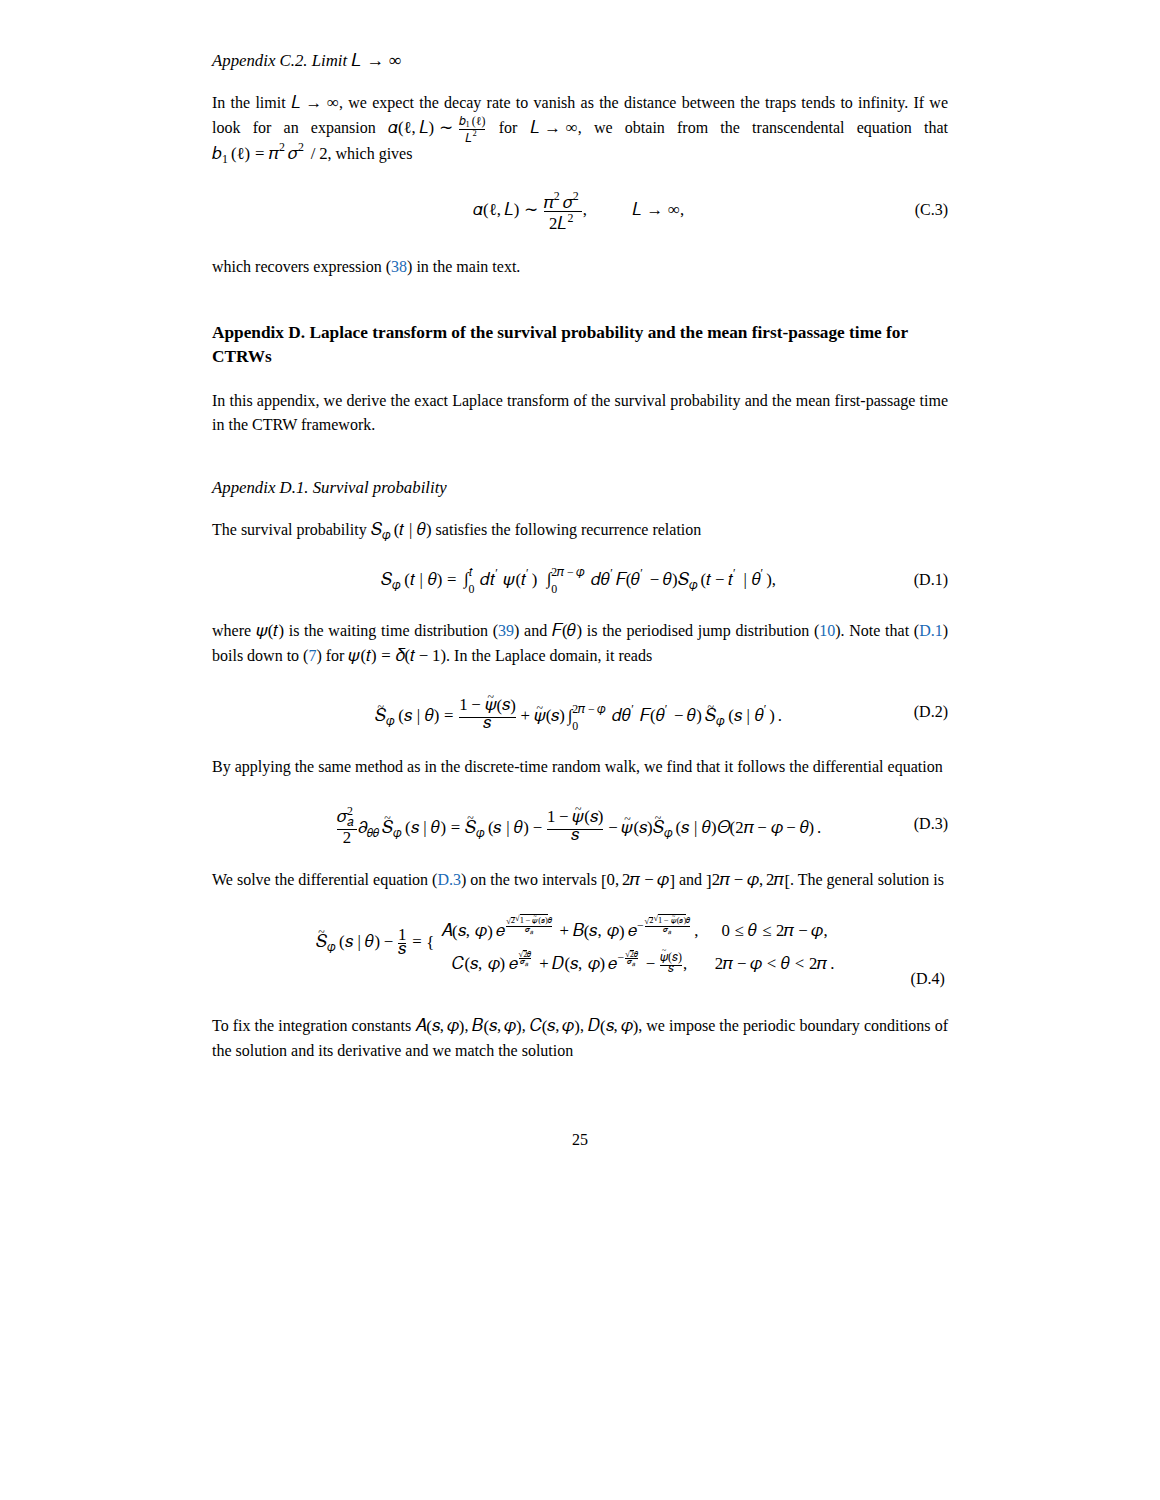Appendix C.2. Limit L→∞
In the limit L→∞, we expect the decay rate to vanish as the distance between the traps tends to infinity. If we look for an expansion α(ℓ,L)∼b1(ℓ)L2 for L→∞, we obtain from the transcendental equation that b1(ℓ)=π2σ2/2, which gives
α(ℓ,L) ∼ π2σ2 2L2 , L→∞,
(C.3)
which recovers expression (38) in the main text.
Appendix D. Laplace transform of the survival probability and the mean first-passage time for CTRWs
In this appendix, we derive the exact Laplace transform of the survival probability and the mean first-passage time in the CTRW framework.
Appendix D.1. Survival probability
The survival probability Sφ(t|θ) satisfies the following recurrence relation
Sφ(t|θ) = ∫0t dt′ ψ(t′) ∫02π−φ dθ′ F(θ′−θ) Sφ(t−t′|θ′) ,
(D.1)
where ψ(t) is the waiting time distribution (39) and F(θ) is the periodised jump distribution (10). Note that (D.1) boils down to (7) for ψ(t)=δ(t−1). In the Laplace domain, it reads
S~φ(s|θ) = 1−ψ~(s) s + ψ~(s) ∫02π−φ dθ′ F(θ′−θ) S~φ(s|θ′) .
(D.2)
By applying the same method as in the discrete-time random walk, we find that it follows the differential equation
σa2 2 ∂θθ S~φ(s|θ) = S~φ(s|θ) − 1−ψ~(s) s − ψ~(s) S~φ(s|θ) Θ(2π−φ−θ) .
(D.3)
We solve the differential equation (D.3) on the two intervals [0,2π−φ] and ]2π−φ,2π[. The general solution is
S~φ(s|θ) − 1s = { A(s,φ) e 21−ψ~(s)θ σa + B(s,φ) e − 21−ψ~(s)θ σa , 0≤θ≤2π−φ, C(s,φ) e 2θ σa + D(s,φ) e − 2θ σa − ψ~(s) s , 2π−φ<θ<2π.
(D.4)
To fix the integration constants A(s,φ), B(s,φ), C(s,φ), D(s,φ), we impose the periodic boundary conditions of the solution and its derivative and we match the solution
25